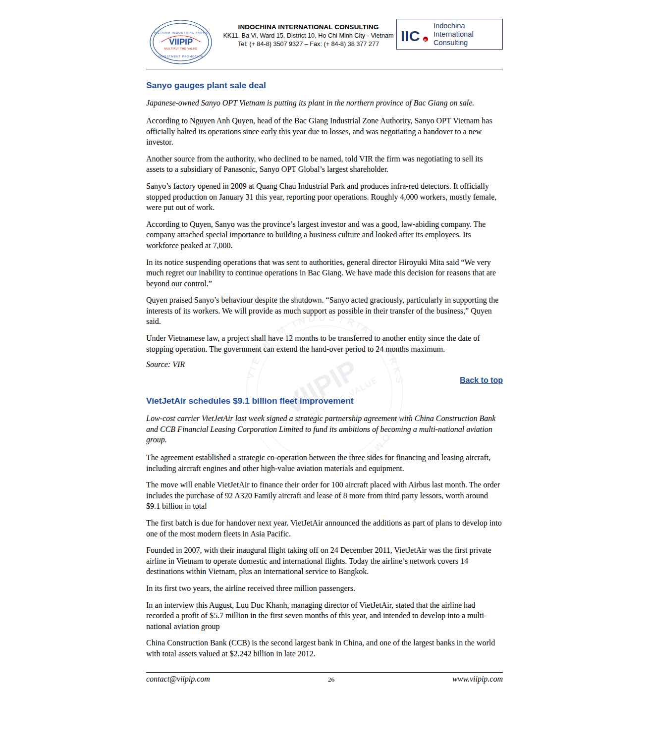VIETNAM INDUSTRIAL PARKS INVESTMENT PROMOTION VIIPIP MULTIPLY THE VALUE
INDOCHINA INTERNATIONAL CONSULTING
KK11, Ba Vi, Ward 15, District 10, Ho Chi Minh City - Vietnam
Tel: (+ 84-8) 3507 9327 – Fax: (+ 84-8) 38 377 277
IIC o
Indochina
International
Consulting
VIETNAM INDUSTRIAL PARKS INVESTMENT PROMOTION VIIPIP MULTIPLY THE VALUE
Sanyo gauges plant sale deal
Japanese-owned Sanyo OPT Vietnam is putting its plant in the northern province of Bac Giang on sale.
According to Nguyen Anh Quyen, head of the Bac Giang Industrial Zone Authority, Sanyo OPT Vietnam has officially halted its operations since early this year due to losses, and was negotiating a handover to a new investor.
Another source from the authority, who declined to be named, told VIR the firm was negotiating to sell its assets to a subsidiary of Panasonic, Sanyo OPT Global’s largest shareholder.
Sanyo’s factory opened in 2009 at Quang Chau Industrial Park and produces infra-red detectors. It officially stopped production on January 31 this year, reporting poor operations. Roughly 4,000 workers, mostly female, were put out of work.
According to Quyen, Sanyo was the province’s largest investor and was a good, law-abiding company. The company attached special importance to building a business culture and looked after its employees. Its workforce peaked at 7,000.
In its notice suspending operations that was sent to authorities, general director Hiroyuki Mita said “We very much regret our inability to continue operations in Bac Giang. We have made this decision for reasons that are beyond our control.”
Quyen praised Sanyo’s behaviour despite the shutdown. “Sanyo acted graciously, particularly in supporting the interests of its workers. We will provide as much support as possible in their transfer of the business,” Quyen said.
Under Vietnamese law, a project shall have 12 months to be transferred to another entity since the date of stopping operation. The government can extend the hand-over period to 24 months maximum.
Source: VIR
Back to top
VietJetAir schedules $9.1 billion fleet improvement
Low-cost carrier VietJetAir last week signed a strategic partnership agreement with China Construction Bank and CCB Financial Leasing Corporation Limited to fund its ambitions of becoming a multi-national aviation group.
The agreement established a strategic co-operation between the three sides for financing and leasing aircraft, including aircraft engines and other high-value aviation materials and equipment.
The move will enable VietJetAir to finance their order for 100 aircraft placed with Airbus last month. The order includes the purchase of 92 A320 Family aircraft and lease of 8 more from third party lessors, worth around $9.1 billion in total
The first batch is due for handover next year. VietJetAir announced the additions as part of plans to develop into one of the most modern fleets in Asia Pacific.
Founded in 2007, with their inaugural flight taking off on 24 December 2011, VietJetAir was the first private airline in Vietnam to operate domestic and international flights. Today the airline’s network covers 14 destinations within Vietnam, plus an international service to Bangkok.
In its first two years, the airline received three million passengers.
In an interview this August, Luu Duc Khanh, managing director of VietJetAir, stated that the airline had recorded a profit of $5.7 million in the first seven months of this year, and intended to develop into a multi-national aviation group
China Construction Bank (CCB) is the second largest bank in China, and one of the largest banks in the world with total assets valued at $2.242 billion in late 2012.
contact@viipip.com
26
www.viipip.com